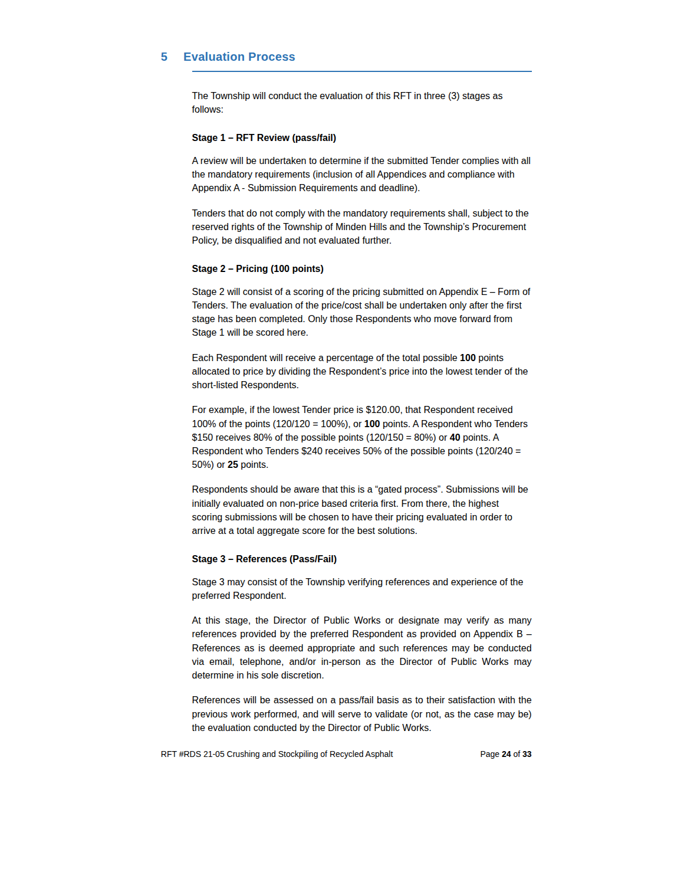5 Evaluation Process
The Township will conduct the evaluation of this RFT in three (3) stages as follows:
Stage 1 – RFT Review (pass/fail)
A review will be undertaken to determine if the submitted Tender complies with all the mandatory requirements (inclusion of all Appendices and compliance with Appendix A - Submission Requirements and deadline).
Tenders that do not comply with the mandatory requirements shall, subject to the reserved rights of the Township of Minden Hills and the Township’s Procurement Policy, be disqualified and not evaluated further.
Stage 2 – Pricing (100 points)
Stage 2 will consist of a scoring of the pricing submitted on Appendix E – Form of Tenders. The evaluation of the price/cost shall be undertaken only after the first stage has been completed. Only those Respondents who move forward from Stage 1 will be scored here.
Each Respondent will receive a percentage of the total possible 100 points allocated to price by dividing the Respondent’s price into the lowest tender of the short-listed Respondents.
For example, if the lowest Tender price is $120.00, that Respondent received 100% of the points (120/120 = 100%), or 100 points. A Respondent who Tenders $150 receives 80% of the possible points (120/150 = 80%) or 40 points. A Respondent who Tenders $240 receives 50% of the possible points (120/240 = 50%) or 25 points.
Respondents should be aware that this is a “gated process”. Submissions will be initially evaluated on non-price based criteria first. From there, the highest scoring submissions will be chosen to have their pricing evaluated in order to arrive at a total aggregate score for the best solutions.
Stage 3 – References (Pass/Fail)
Stage 3 may consist of the Township verifying references and experience of the preferred Respondent.
At this stage, the Director of Public Works or designate may verify as many references provided by the preferred Respondent as provided on Appendix B – References as is deemed appropriate and such references may be conducted via email, telephone, and/or in-person as the Director of Public Works may determine in his sole discretion.
References will be assessed on a pass/fail basis as to their satisfaction with the previous work performed, and will serve to validate (or not, as the case may be) the evaluation conducted by the Director of Public Works.
RFT #RDS 21-05 Crushing and Stockpiling of Recycled Asphalt Page 24 of 33